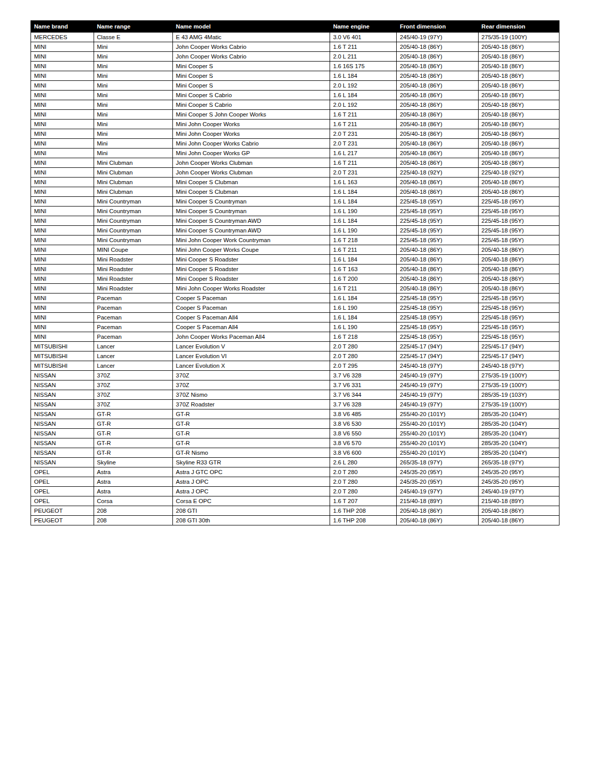Vehicle tyre dimension reference list
| Name brand | Name range | Name model | Name engine | Front dimension | Rear dimension |
| --- | --- | --- | --- | --- | --- |
| MERCEDES | Classe E | E 43 AMG 4Matic | 3.0 V6 401 | 245/40-19 (97Y) | 275/35-19 (100Y) |
| MINI | Mini | John Cooper Works Cabrio | 1.6 T 211 | 205/40-18 (86Y) | 205/40-18 (86Y) |
| MINI | Mini | John Cooper Works Cabrio | 2.0 L 211 | 205/40-18 (86Y) | 205/40-18 (86Y) |
| MINI | Mini | Mini Cooper S | 1.6 16S 175 | 205/40-18 (86Y) | 205/40-18 (86Y) |
| MINI | Mini | Mini Cooper S | 1.6 L 184 | 205/40-18 (86Y) | 205/40-18 (86Y) |
| MINI | Mini | Mini Cooper S | 2.0 L 192 | 205/40-18 (86Y) | 205/40-18 (86Y) |
| MINI | Mini | Mini Cooper S Cabrio | 1.6 L 184 | 205/40-18 (86Y) | 205/40-18 (86Y) |
| MINI | Mini | Mini Cooper S Cabrio | 2.0 L 192 | 205/40-18 (86Y) | 205/40-18 (86Y) |
| MINI | Mini | Mini Cooper S John Cooper Works | 1.6 T 211 | 205/40-18 (86Y) | 205/40-18 (86Y) |
| MINI | Mini | Mini John Cooper Works | 1.6 T 211 | 205/40-18 (86Y) | 205/40-18 (86Y) |
| MINI | Mini | Mini John Cooper Works | 2.0 T 231 | 205/40-18 (86Y) | 205/40-18 (86Y) |
| MINI | Mini | Mini John Cooper Works Cabrio | 2.0 T 231 | 205/40-18 (86Y) | 205/40-18 (86Y) |
| MINI | Mini | Mini John Cooper Works GP | 1.6 L 217 | 205/40-18 (86Y) | 205/40-18 (86Y) |
| MINI | Mini Clubman | John Cooper Works Clubman | 1.6 T 211 | 205/40-18 (86Y) | 205/40-18 (86Y) |
| MINI | Mini Clubman | John Cooper Works Clubman | 2.0 T 231 | 225/40-18 (92Y) | 225/40-18 (92Y) |
| MINI | Mini Clubman | Mini Cooper S Clubman | 1.6 L 163 | 205/40-18 (86Y) | 205/40-18 (86Y) |
| MINI | Mini Clubman | Mini Cooper S Clubman | 1.6 L 184 | 205/40-18 (86Y) | 205/40-18 (86Y) |
| MINI | Mini Countryman | Mini Cooper S Countryman | 1.6 L 184 | 225/45-18 (95Y) | 225/45-18 (95Y) |
| MINI | Mini Countryman | Mini Cooper S Countryman | 1.6 L 190 | 225/45-18 (95Y) | 225/45-18 (95Y) |
| MINI | Mini Countryman | Mini Cooper S Countryman AWD | 1.6 L 184 | 225/45-18 (95Y) | 225/45-18 (95Y) |
| MINI | Mini Countryman | Mini Cooper S Countryman AWD | 1.6 L 190 | 225/45-18 (95Y) | 225/45-18 (95Y) |
| MINI | Mini Countryman | Mini John Cooper Work Countryman | 1.6 T 218 | 225/45-18 (95Y) | 225/45-18 (95Y) |
| MINI | MINI Coupe | Mini John Cooper Works Coupe | 1.6 T 211 | 205/40-18 (86Y) | 205/40-18 (86Y) |
| MINI | Mini Roadster | Mini Cooper S Roadster | 1.6 L 184 | 205/40-18 (86Y) | 205/40-18 (86Y) |
| MINI | Mini Roadster | Mini Cooper S Roadster | 1.6 T 163 | 205/40-18 (86Y) | 205/40-18 (86Y) |
| MINI | Mini Roadster | Mini Cooper S Roadster | 1.6 T 200 | 205/40-18 (86Y) | 205/40-18 (86Y) |
| MINI | Mini Roadster | Mini John Cooper Works Roadster | 1.6 T 211 | 205/40-18 (86Y) | 205/40-18 (86Y) |
| MINI | Paceman | Cooper S Paceman | 1.6 L 184 | 225/45-18 (95Y) | 225/45-18 (95Y) |
| MINI | Paceman | Cooper S Paceman | 1.6 L 190 | 225/45-18 (95Y) | 225/45-18 (95Y) |
| MINI | Paceman | Cooper S Paceman All4 | 1.6 L 184 | 225/45-18 (95Y) | 225/45-18 (95Y) |
| MINI | Paceman | Cooper S Paceman All4 | 1.6 L 190 | 225/45-18 (95Y) | 225/45-18 (95Y) |
| MINI | Paceman | John Cooper Works Paceman All4 | 1.6 T 218 | 225/45-18 (95Y) | 225/45-18 (95Y) |
| MITSUBISHI | Lancer | Lancer Evolution V | 2.0 T 280 | 225/45-17 (94Y) | 225/45-17 (94Y) |
| MITSUBISHI | Lancer | Lancer Evolution VI | 2.0 T 280 | 225/45-17 (94Y) | 225/45-17 (94Y) |
| MITSUBISHI | Lancer | Lancer Evolution X | 2.0 T 295 | 245/40-18 (97Y) | 245/40-18 (97Y) |
| NISSAN | 370Z | 370Z | 3.7 V6 328 | 245/40-19 (97Y) | 275/35-19 (100Y) |
| NISSAN | 370Z | 370Z | 3.7 V6 331 | 245/40-19 (97Y) | 275/35-19 (100Y) |
| NISSAN | 370Z | 370Z Nismo | 3.7 V6 344 | 245/40-19 (97Y) | 285/35-19 (103Y) |
| NISSAN | 370Z | 370Z Roadster | 3.7 V6 328 | 245/40-19 (97Y) | 275/35-19 (100Y) |
| NISSAN | GT-R | GT-R | 3.8 V6 485 | 255/40-20 (101Y) | 285/35-20 (104Y) |
| NISSAN | GT-R | GT-R | 3.8 V6 530 | 255/40-20 (101Y) | 285/35-20 (104Y) |
| NISSAN | GT-R | GT-R | 3.8 V6 550 | 255/40-20 (101Y) | 285/35-20 (104Y) |
| NISSAN | GT-R | GT-R | 3.8 V6 570 | 255/40-20 (101Y) | 285/35-20 (104Y) |
| NISSAN | GT-R | GT-R Nismo | 3.8 V6 600 | 255/40-20 (101Y) | 285/35-20 (104Y) |
| NISSAN | Skyline | Skyline R33 GTR | 2.6 L 280 | 265/35-18 (97Y) | 265/35-18 (97Y) |
| OPEL | Astra | Astra J GTC OPC | 2.0 T 280 | 245/35-20 (95Y) | 245/35-20 (95Y) |
| OPEL | Astra | Astra J OPC | 2.0 T 280 | 245/35-20 (95Y) | 245/35-20 (95Y) |
| OPEL | Astra | Astra J OPC | 2.0 T 280 | 245/40-19 (97Y) | 245/40-19 (97Y) |
| OPEL | Corsa | Corsa E OPC | 1.6 T 207 | 215/40-18 (89Y) | 215/40-18 (89Y) |
| PEUGEOT | 208 | 208 GTI | 1.6 THP 208 | 205/40-18 (86Y) | 205/40-18 (86Y) |
| PEUGEOT | 208 | 208 GTI 30th | 1.6 THP 208 | 205/40-18 (86Y) | 205/40-18 (86Y) |